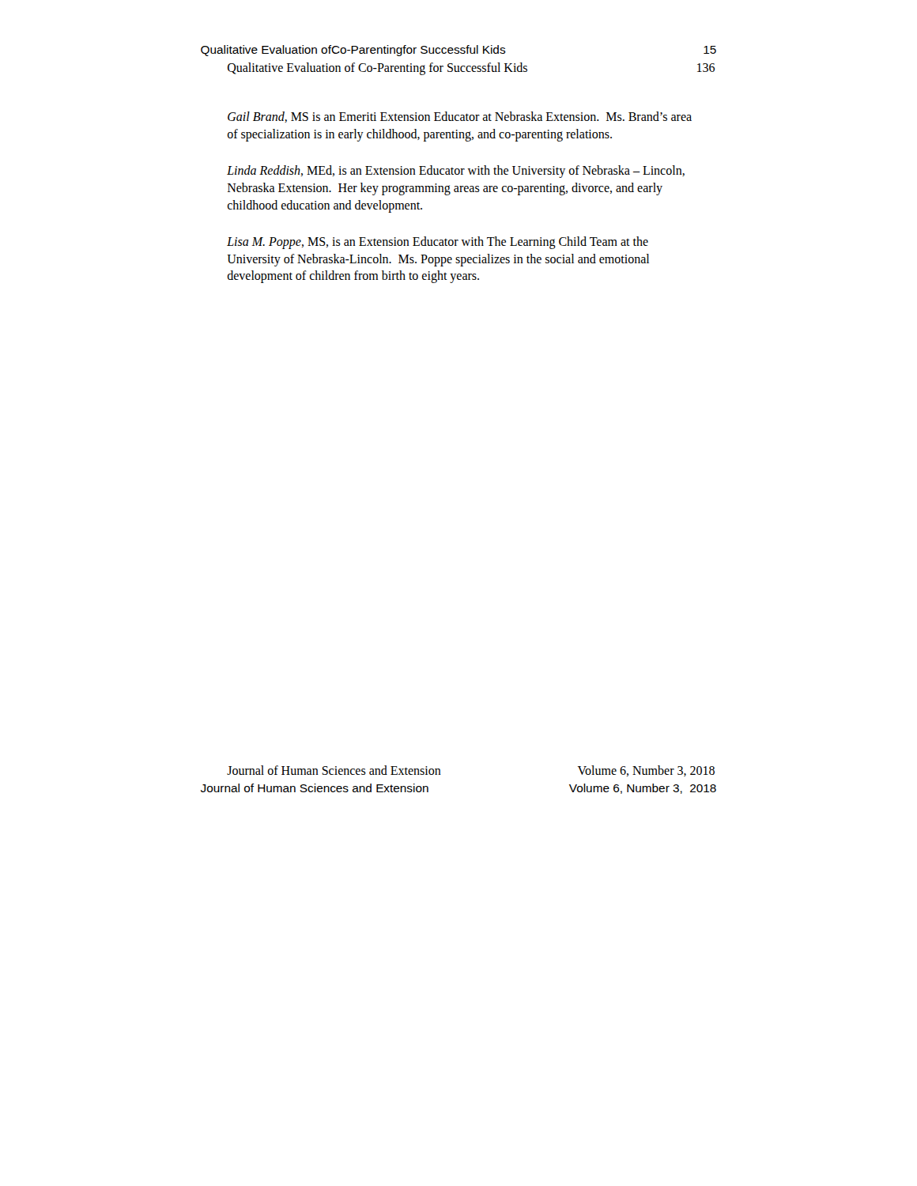Qualitative Evaluation ofCo-Parentingfor Successful Kids 15
Qualitative Evaluation of Co-Parenting for Successful Kids 136
Gail Brand, MS is an Emeriti Extension Educator at Nebraska Extension. Ms. Brand’s area of specialization is in early childhood, parenting, and co-parenting relations.
Linda Reddish, MEd, is an Extension Educator with the University of Nebraska – Lincoln, Nebraska Extension. Her key programming areas are co-parenting, divorce, and early childhood education and development.
Lisa M. Poppe, MS, is an Extension Educator with The Learning Child Team at the University of Nebraska-Lincoln. Ms. Poppe specializes in the social and emotional development of children from birth to eight years.
Journal of Human Sciences and Extension Volume 6, Number 3, 2018
Journal of Human Sciences and Extension Volume 6, Number 3, 2018